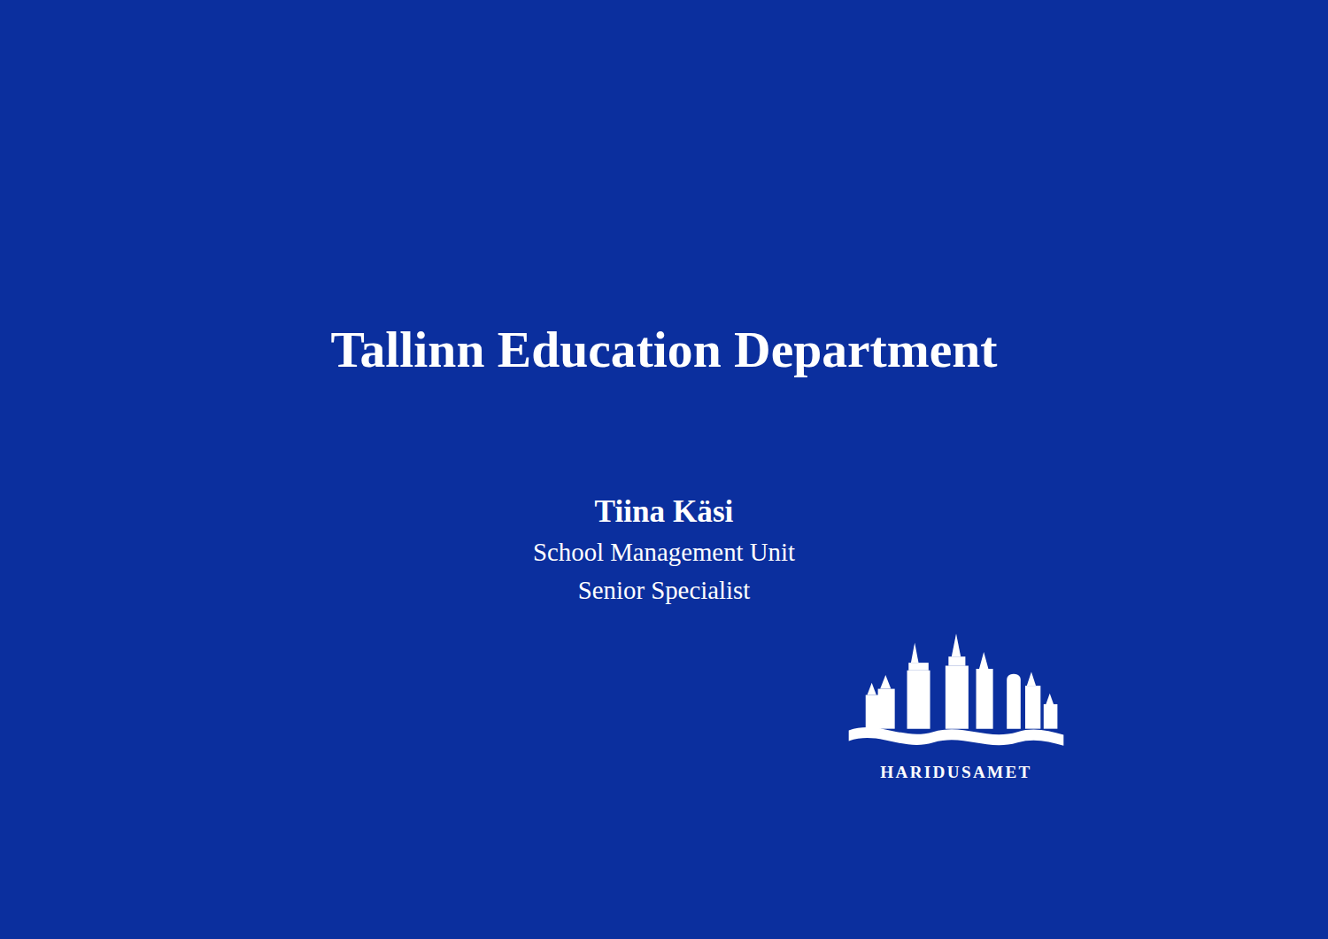Tallinn Education Department
Tiina Käsi
School Management Unit
Senior Specialist
HARIDUSAMET